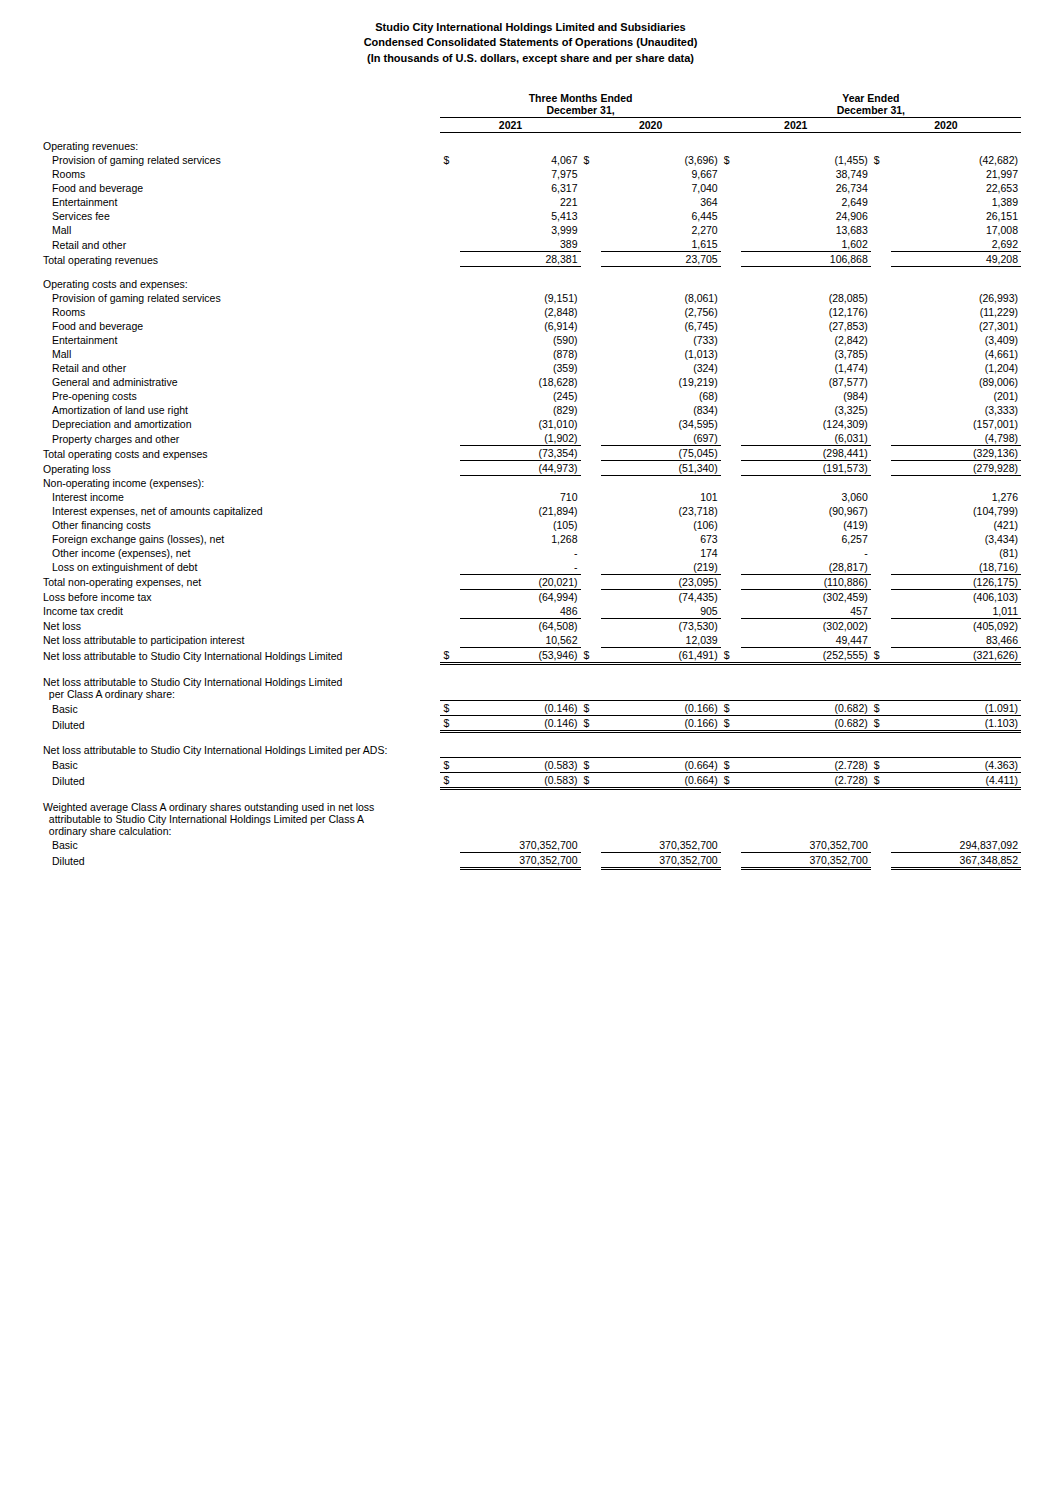Studio City International Holdings Limited and Subsidiaries
Condensed Consolidated Statements of Operations (Unaudited)
(In thousands of U.S. dollars, except share and per share data)
| | Three Months Ended December 31, | Year Ended December 31, |
| | 2021 | 2020 | 2021 | 2020 |
| Operating revenues: | |
| Provision of gaming related services | $ | 4,067 | $ | (3,696) | $ | (1,455) | $ | (42,682) |
| Rooms | | 7,975 | | 9,667 | | 38,749 | | 21,997 |
| Food and beverage | | 6,317 | | 7,040 | | 26,734 | | 22,653 |
| Entertainment | | 221 | | 364 | | 2,649 | | 1,389 |
| Services fee | | 5,413 | | 6,445 | | 24,906 | | 26,151 |
| Mall | | 3,999 | | 2,270 | | 13,683 | | 17,008 |
| Retail and other | | 389 | | 1,615 | | 1,602 | | 2,692 |
| Total operating revenues | | 28,381 | | 23,705 | | 106,868 | | 49,208 |
| Operating costs and expenses: | |
| Provision of gaming related services | | (9,151) | | (8,061) | | (28,085) | | (26,993) |
| Rooms | | (2,848) | | (2,756) | | (12,176) | | (11,229) |
| Food and beverage | | (6,914) | | (6,745) | | (27,853) | | (27,301) |
| Entertainment | | (590) | | (733) | | (2,842) | | (3,409) |
| Mall | | (878) | | (1,013) | | (3,785) | | (4,661) |
| Retail and other | | (359) | | (324) | | (1,474) | | (1,204) |
| General and administrative | | (18,628) | | (19,219) | | (87,577) | | (89,006) |
| Pre-opening costs | | (245) | | (68) | | (984) | | (201) |
| Amortization of land use right | | (829) | | (834) | | (3,325) | | (3,333) |
| Depreciation and amortization | | (31,010) | | (34,595) | | (124,309) | | (157,001) |
| Property charges and other | | (1,902) | | (697) | | (6,031) | | (4,798) |
| Total operating costs and expenses | | (73,354) | | (75,045) | | (298,441) | | (329,136) |
| Operating loss | | (44,973) | | (51,340) | | (191,573) | | (279,928) |
| Non-operating income (expenses): | |
| Interest income | | 710 | | 101 | | 3,060 | | 1,276 |
| Interest expenses, net of amounts capitalized | | (21,894) | | (23,718) | | (90,967) | | (104,799) |
| Other financing costs | | (105) | | (106) | | (419) | | (421) |
| Foreign exchange gains (losses), net | | 1,268 | | 673 | | 6,257 | | (3,434) |
| Other income (expenses), net | | - | | 174 | | - | | (81) |
| Loss on extinguishment of debt | | - | | (219) | | (28,817) | | (18,716) |
| Total non-operating expenses, net | | (20,021) | | (23,095) | | (110,886) | | (126,175) |
| Loss before income tax | | (64,994) | | (74,435) | | (302,459) | | (406,103) |
| Income tax credit | | 486 | | 905 | | 457 | | 1,011 |
| Net loss | | (64,508) | | (73,530) | | (302,002) | | (405,092) |
| Net loss attributable to participation interest | | 10,562 | | 12,039 | | 49,447 | | 83,466 |
| Net loss attributable to Studio City International Holdings Limited | $ | (53,946) | $ | (61,491) | $ | (252,555) | $ | (321,626) |
| Net loss attributable to Studio City International Holdings Limited per Class A ordinary share: | |
| Basic | $ | (0.146) | $ | (0.166) | $ | (0.682) | $ | (1.091) |
| Diluted | $ | (0.146) | $ | (0.166) | $ | (0.682) | $ | (1.103) |
| Net loss attributable to Studio City International Holdings Limited per ADS: | |
| Basic | $ | (0.583) | $ | (0.664) | $ | (2.728) | $ | (4.363) |
| Diluted | $ | (0.583) | $ | (0.664) | $ | (2.728) | $ | (4.411) |
| Weighted average Class A ordinary shares outstanding used in net loss attributable to Studio City International Holdings Limited per Class A ordinary share calculation: | |
| Basic | | 370,352,700 | | 370,352,700 | | 370,352,700 | | 294,837,092 |
| Diluted | | 370,352,700 | | 370,352,700 | | 370,352,700 | | 367,348,852 |